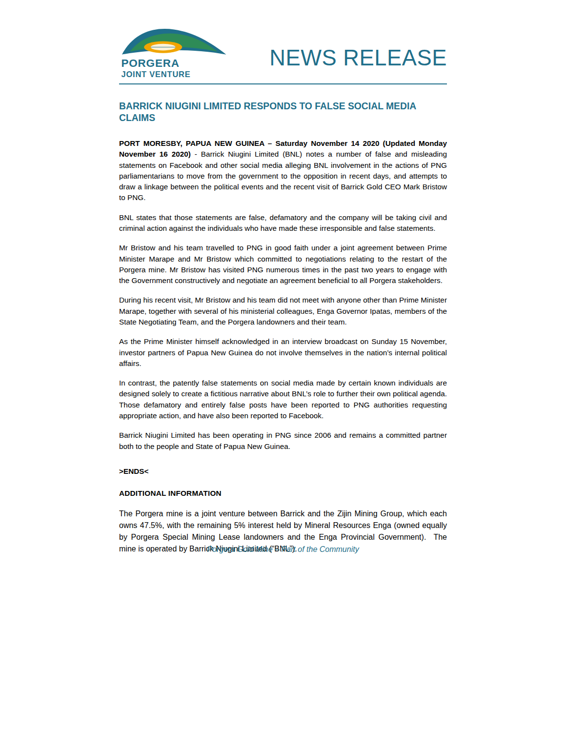PORGERA JOINT VENTURE
NEWS RELEASE
BARRICK NIUGINI LIMITED RESPONDS TO FALSE SOCIAL MEDIA CLAIMS
PORT MORESBY, PAPUA NEW GUINEA – Saturday November 14 2020 (Updated Monday November 16 2020) - Barrick Niugini Limited (BNL) notes a number of false and misleading statements on Facebook and other social media alleging BNL involvement in the actions of PNG parliamentarians to move from the government to the opposition in recent days, and attempts to draw a linkage between the political events and the recent visit of Barrick Gold CEO Mark Bristow to PNG.
BNL states that those statements are false, defamatory and the company will be taking civil and criminal action against the individuals who have made these irresponsible and false statements.
Mr Bristow and his team travelled to PNG in good faith under a joint agreement between Prime Minister Marape and Mr Bristow which committed to negotiations relating to the restart of the Porgera mine. Mr Bristow has visited PNG numerous times in the past two years to engage with the Government constructively and negotiate an agreement beneficial to all Porgera stakeholders.
During his recent visit, Mr Bristow and his team did not meet with anyone other than Prime Minister Marape, together with several of his ministerial colleagues, Enga Governor Ipatas, members of the State Negotiating Team, and the Porgera landowners and their team.
As the Prime Minister himself acknowledged in an interview broadcast on Sunday 15 November, investor partners of Papua New Guinea do not involve themselves in the nation’s internal political affairs.
In contrast, the patently false statements on social media made by certain known individuals are designed solely to create a fictitious narrative about BNL’s role to further their own political agenda. Those defamatory and entirely false posts have been reported to PNG authorities requesting appropriate action, and have also been reported to Facebook.
Barrick Niugini Limited has been operating in PNG since 2006 and remains a committed partner both to the people and State of Papua New Guinea.
>ENDS<
ADDITIONAL INFORMATION
The Porgera mine is a joint venture between Barrick and the Zijin Mining Group, which each owns 47.5%, with the remaining 5% interest held by Mineral Resources Enga (owned equally by Porgera Special Mining Lease landowners and the Enga Provincial Government). The mine is operated by Barrick Niugini Limited (“BNL”).
Porgera Gold Mine – Part of the Community